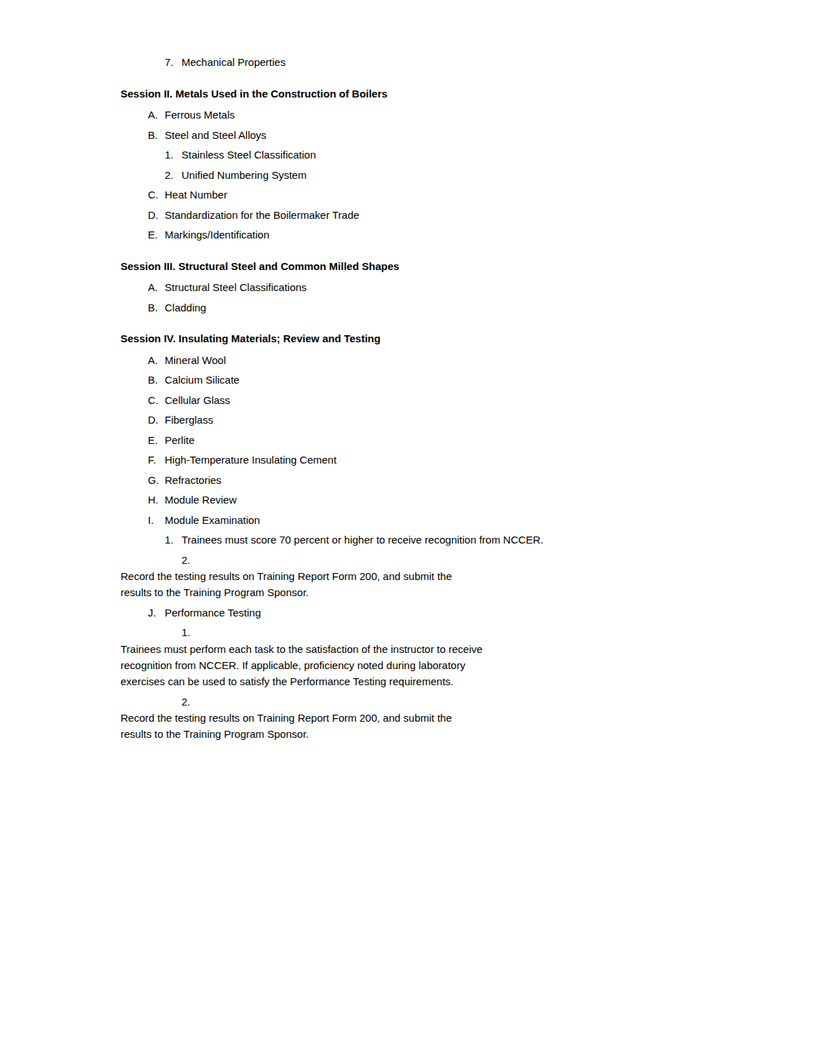7. Mechanical Properties
Session II. Metals Used in the Construction of Boilers
A. Ferrous Metals
B. Steel and Steel Alloys
1. Stainless Steel Classification
2. Unified Numbering System
C. Heat Number
D. Standardization for the Boilermaker Trade
E. Markings/Identification
Session III. Structural Steel and Common Milled Shapes
A. Structural Steel Classifications
B. Cladding
Session IV. Insulating Materials; Review and Testing
A. Mineral Wool
B. Calcium Silicate
C. Cellular Glass
D. Fiberglass
E. Perlite
F. High-Temperature Insulating Cement
G. Refractories
H. Module Review
I. Module Examination
1. Trainees must score 70 percent or higher to receive recognition from NCCER.
2.
Record the testing results on Training Report Form 200, and submit the
results to the Training Program Sponsor.
J. Performance Testing
1.
Trainees must perform each task to the satisfaction of the instructor to receive
recognition from NCCER. If applicable, proficiency noted during laboratory
exercises can be used to satisfy the Performance Testing requirements.
2.
Record the testing results on Training Report Form 200, and submit the
results to the Training Program Sponsor.